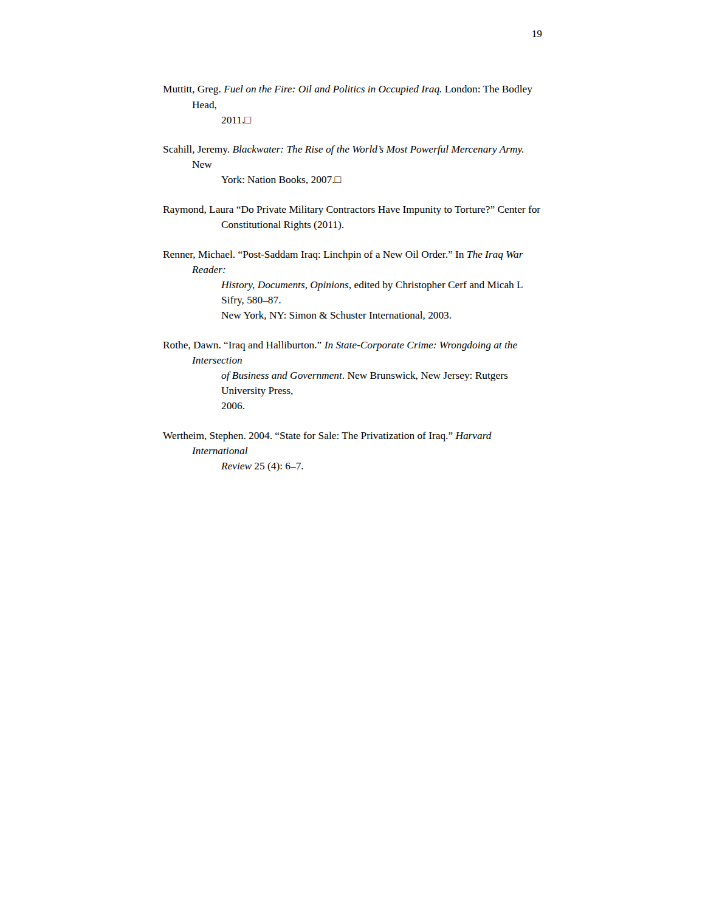19
Muttitt, Greg. Fuel on the Fire: Oil and Politics in Occupied Iraq. London: The Bodley Head,2011.□
Scahill, Jeremy. Blackwater: The Rise of the World’s Most Powerful Mercenary Army. NewYork: Nation Books, 2007.□
Raymond, Laura “Do Private Military Contractors Have Impunity to Torture?” Center forConstitutional Rights (2011).
Renner, Michael. “Post-Saddam Iraq: Linchpin of a New Oil Order.” In The Iraq War Reader: History, Documents, Opinions, edited by Christopher Cerf and Micah L Sifry, 580–87. New York, NY: Simon & Schuster International, 2003.
Rothe, Dawn. “Iraq and Halliburton.” In State-Corporate Crime: Wrongdoing at the Intersection of Business and Government. New Brunswick, New Jersey: Rutgers University Press, 2006.
Wertheim, Stephen. 2004. “State for Sale: The Privatization of Iraq.” Harvard International Review 25 (4): 6–7.